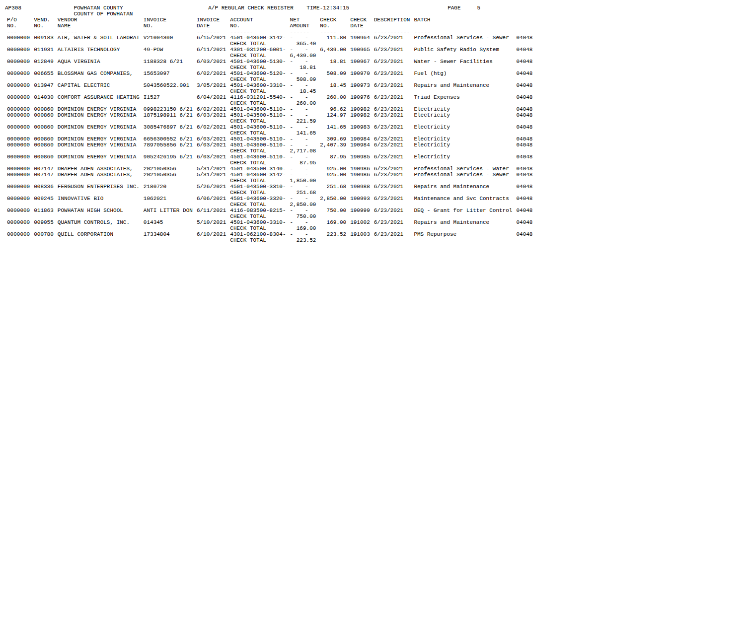AP308 POWHATAN COUNTY A/P REGULAR CHECK REGISTER TIME-12:34:15 PAGE 5 COUNTY OF POWHATAN
| P/O | VEND. | VENDOR | INVOICE | INVOICE | ACCOUNT | NET | CHECK | CHECK | DESCRIPTION | BATCH |
| --- | --- | --- | --- | --- | --- | --- | --- | --- | --- | --- |
| NO. | NO. | NAME | NO. | DATE | NO. | AMOUNT | NO. | DATE | | |
| --- | ----- | ------ | ------- | ------- | ------- | ------ | ----- | ----- | ----------- | ----- |
| 0000000 | 009183 | AIR, WATER & SOIL LABORAT | V21004300 | 6/15/2021 | 4501-043600-3142- | - | - | 111.80 | 190964 | 6/23/2021 | Professional Services - Sewer | 04048 |
| | | | | | CHECK TOTAL | 365.40 | | | | |
| 0000000 | 011931 | ALTAIRIS TECHNOLOGY | 49-POW | 6/11/2021 | 4301-031200-6001- | - | - | 6,439.00 | 190965 | 6/23/2021 | Public Safety Radio System | 04048 |
| | | | | | CHECK TOTAL | 6,439.00 | | | | |
| 0000000 | 012849 | AQUA VIRGINIA | 1188328 6/21 | 6/03/2021 | 4501-043600-5130- | - | - | 18.81 | 190967 | 6/23/2021 | Water - Sewer Facilities | 04048 |
| | | | | | CHECK TOTAL | 18.81 | | | | |
| 0000000 | 006655 | BLOSSMAN GAS COMPANIES, | 15653097 | 6/02/2021 | 4501-043600-5120- | - | - | 508.09 | 190970 | 6/23/2021 | Fuel (htg) | 04048 |
| | | | | | CHECK TOTAL | 508.09 | | | | |
| 0000000 | 013947 | CAPITAL ELECTRIC | S043560522.001 | 3/05/2021 | 4501-043600-3310- | - | - | 18.45 | 190973 | 6/23/2021 | Repairs and Maintenance | 04048 |
| | | | | | CHECK TOTAL | 18.45 | | | | |
| 0000000 | 014030 | COMFORT ASSURANCE HEATING | I1527 | 6/04/2021 | 4116-031201-5540- | - | - | 260.00 | 190976 | 6/23/2021 | Triad Expenses | 04048 |
| | | | | | CHECK TOTAL | 260.00 | | | | |
| 0000000 | 000860 | DOMINION ENERGY VIRGINIA | 0998223150 6/21 | 6/02/2021 | 4501-043600-5110- | - | - | 96.62 | 190982 | 6/23/2021 | Electricity | 04048 |
| 0000000 | 000860 | DOMINION ENERGY VIRGINIA | 1875198911 6/21 | 6/03/2021 | 4501-043500-5110- | - | - | 124.97 | 190982 | 6/23/2021 | Electricity | 04048 |
| | | | | | CHECK TOTAL | 221.59 | | | | |
| 0000000 | 000860 | DOMINION ENERGY VIRGINIA | 3085476897 6/21 | 6/02/2021 | 4501-043600-5110- | - | - | 141.65 | 190983 | 6/23/2021 | Electricity | 04048 |
| | | | | | CHECK TOTAL | 141.65 | | | | |
| 0000000 | 000860 | DOMINION ENERGY VIRGINIA | 6656300552 6/21 | 6/03/2021 | 4501-043500-5110- | - | - | 309.69 | 190984 | 6/23/2021 | Electricity | 04048 |
| 0000000 | 000860 | DOMINION ENERGY VIRGINIA | 7897055856 6/21 | 6/03/2021 | 4501-043600-5110- | - | - | 2,407.39 | 190984 | 6/23/2021 | Electricity | 04048 |
| | | | | | CHECK TOTAL | 2,717.08 | | | | |
| 0000000 | 000860 | DOMINION ENERGY VIRGINIA | 9052426195 6/21 | 6/03/2021 | 4501-043600-5110- | - | - | 87.95 | 190985 | 6/23/2021 | Electricity | 04048 |
| | | | | | CHECK TOTAL | 87.95 | | | | |
| 0000000 | 007147 | DRAPER ADEN ASSOCIATES, | 2021050356 | 5/31/2021 | 4501-043500-3140- | - | - | 925.00 | 190986 | 6/23/2021 | Professional Services - Water | 04048 |
| 0000000 | 007147 | DRAPER ADEN ASSOCIATES, | 2021050356 | 5/31/2021 | 4501-043600-3142- | - | - | 925.00 | 190986 | 6/23/2021 | Professional Services - Sewer | 04048 |
| | | | | | CHECK TOTAL | 1,850.00 | | | | |
| 0000000 | 008336 | FERGUSON ENTERPRISES INC. | 2180720 | 5/26/2021 | 4501-043500-3310- | - | - | 251.68 | 190988 | 6/23/2021 | Repairs and Maintenance | 04048 |
| | | | | | CHECK TOTAL | 251.68 | | | | |
| 0000000 | 009245 | INNOVATIVE BIO | 1062021 | 6/06/2021 | 4501-043600-3320- | - | - | 2,850.00 | 190993 | 6/23/2021 | Maintenance and Svc Contracts | 04048 |
| | | | | | CHECK TOTAL | 2,850.00 | | | | |
| 0000000 | 011863 | POWHATAN HIGH SCHOOL | ANTI LITTER DON | 6/11/2021 | 4116-083500-8215- | - | - | 750.00 | 190999 | 6/23/2021 | DEQ - Grant for Litter Control | 04048 |
| | | | | | CHECK TOTAL | 750.00 | | | | |
| 0000000 | 009055 | QUANTUM CONTROLS, INC. | 014345 | 5/10/2021 | 4501-043600-3310- | - | - | 169.00 | 191002 | 6/23/2021 | Repairs and Maintenance | 04048 |
| | | | | | CHECK TOTAL | 169.00 | | | | |
| 0000000 | 000780 | QUILL CORPORATION | 17334804 | 6/10/2021 | 4301-062100-8304- | - | - | 223.52 | 191003 | 6/23/2021 | PMS Repurpose | 04048 |
| | | | | | CHECK TOTAL | 223.52 | | | | |